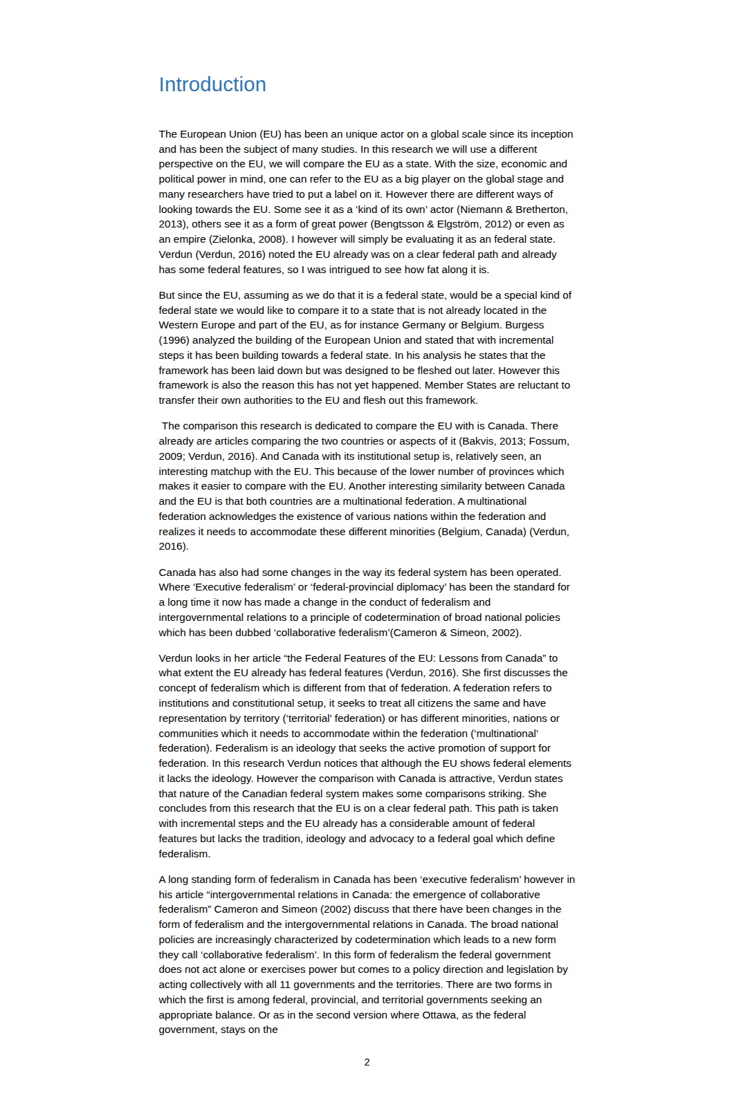Introduction
The European Union (EU) has been an unique actor on a global scale since its inception and has been the subject of many studies. In this research we will use a different perspective on the EU, we will compare the EU as a state. With the size, economic and political power in mind, one can refer to the EU as a big player on the global stage and many researchers have tried to put a label on it. However there are different ways of looking towards the EU. Some see it as a ‘kind of its own’ actor (Niemann & Bretherton, 2013), others see it as a form of great power (Bengtsson & Elgström, 2012) or even as an empire (Zielonka, 2008). I however will simply be evaluating it as an federal state. Verdun (Verdun, 2016) noted the EU already was on a clear federal path and already has some federal features, so I was intrigued to see how fat along it is.
But since the EU, assuming as we do that it is a federal state, would be a special kind of federal state we would like to compare it to a state that is not already located in the Western Europe and part of the EU, as for instance Germany or Belgium. Burgess (1996) analyzed the building of the European Union and stated that with incremental steps it has been building towards a federal state. In his analysis he states that the framework has been laid down but was designed to be fleshed out later. However this framework is also the reason this has not yet happened. Member States are reluctant to transfer their own authorities to the EU and flesh out this framework.
The comparison this research is dedicated to compare the EU with is Canada. There already are articles comparing the two countries or aspects of it (Bakvis, 2013; Fossum, 2009; Verdun, 2016). And Canada with its institutional setup is, relatively seen, an interesting matchup with the EU. This because of the lower number of provinces which makes it easier to compare with the EU. Another interesting similarity between Canada and the EU is that both countries are a multinational federation. A multinational federation acknowledges the existence of various nations within the federation and realizes it needs to accommodate these different minorities (Belgium, Canada) (Verdun, 2016).
Canada has also had some changes in the way its federal system has been operated. Where ‘Executive federalism’ or ‘federal-provincial diplomacy’ has been the standard for a long time it now has made a change in the conduct of federalism and intergovernmental relations to a principle of codetermination of broad national policies which has been dubbed ‘collaborative federalism’(Cameron & Simeon, 2002).
Verdun looks in her article “the Federal Features of the EU: Lessons from Canada” to what extent the EU already has federal features (Verdun, 2016). She first discusses the concept of federalism which is different from that of federation. A federation refers to institutions and constitutional setup, it seeks to treat all citizens the same and have representation by territory (‘territorial’ federation) or has different minorities, nations or communities which it needs to accommodate within the federation (‘multinational’ federation). Federalism is an ideology that seeks the active promotion of support for federation. In this research Verdun notices that although the EU shows federal elements it lacks the ideology. However the comparison with Canada is attractive, Verdun states that nature of the Canadian federal system makes some comparisons striking. She concludes from this research that the EU is on a clear federal path. This path is taken with incremental steps and the EU already has a considerable amount of federal features but lacks the tradition, ideology and advocacy to a federal goal which define federalism.
A long standing form of federalism in Canada has been ‘executive federalism’ however in his article “intergovernmental relations in Canada: the emergence of collaborative federalism” Cameron and Simeon (2002) discuss that there have been changes in the form of federalism and the intergovernmental relations in Canada. The broad national policies are increasingly characterized by codetermination which leads to a new form they call ‘collaborative federalism’. In this form of federalism the federal government does not act alone or exercises power but comes to a policy direction and legislation by acting collectively with all 11 governments and the territories. There are two forms in which the first is among federal, provincial, and territorial governments seeking an appropriate balance. Or as in the second version where Ottawa, as the federal government, stays on the
2